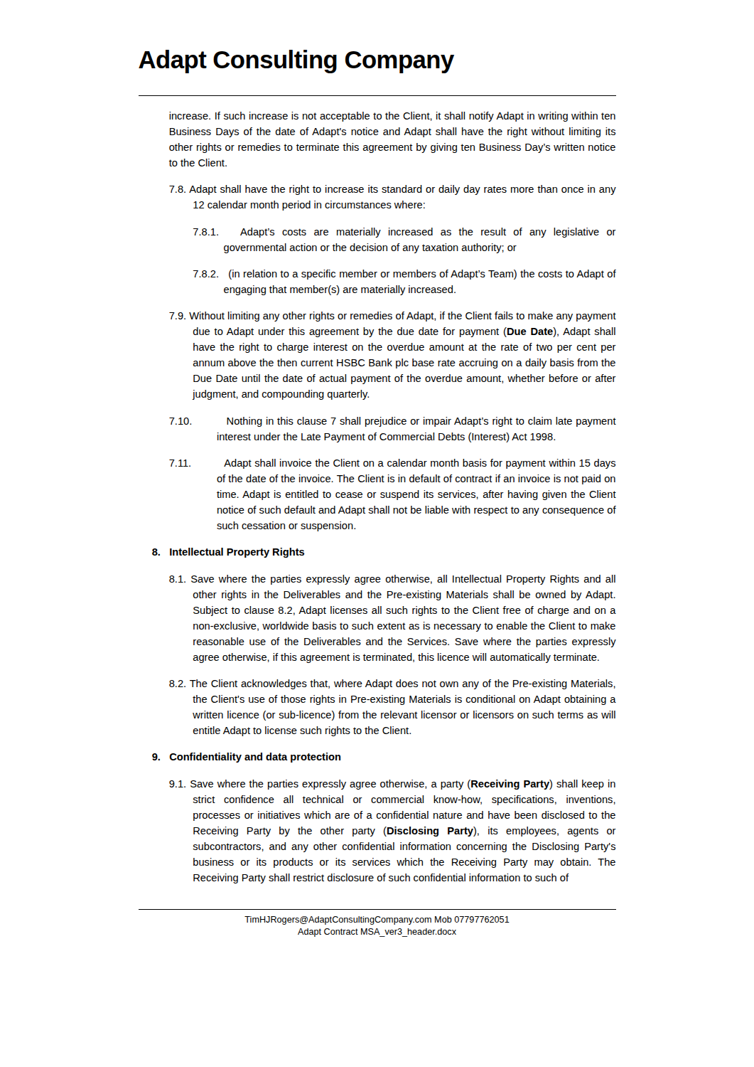Adapt Consulting Company
increase. If such increase is not acceptable to the Client, it shall notify Adapt in writing within ten Business Days of the date of Adapt's notice and Adapt shall have the right without limiting its other rights or remedies to terminate this agreement by giving ten Business Day’s written notice to the Client.
7.8. Adapt shall have the right to increase its standard or daily day rates more than once in any 12 calendar month period in circumstances where:
7.8.1. Adapt’s costs are materially increased as the result of any legislative or governmental action or the decision of any taxation authority; or
7.8.2. (in relation to a specific member or members of Adapt’s Team) the costs to Adapt of engaging that member(s) are materially increased.
7.9. Without limiting any other rights or remedies of Adapt, if the Client fails to make any payment due to Adapt under this agreement by the due date for payment (Due Date), Adapt shall have the right to charge interest on the overdue amount at the rate of two per cent per annum above the then current HSBC Bank plc base rate accruing on a daily basis from the Due Date until the date of actual payment of the overdue amount, whether before or after judgment, and compounding quarterly.
7.10. Nothing in this clause 7 shall prejudice or impair Adapt’s right to claim late payment interest under the Late Payment of Commercial Debts (Interest) Act 1998.
7.11. Adapt shall invoice the Client on a calendar month basis for payment within 15 days of the date of the invoice. The Client is in default of contract if an invoice is not paid on time. Adapt is entitled to cease or suspend its services, after having given the Client notice of such default and Adapt shall not be liable with respect to any consequence of such cessation or suspension.
8. Intellectual Property Rights
8.1. Save where the parties expressly agree otherwise, all Intellectual Property Rights and all other rights in the Deliverables and the Pre-existing Materials shall be owned by Adapt. Subject to clause 8.2, Adapt licenses all such rights to the Client free of charge and on a non-exclusive, worldwide basis to such extent as is necessary to enable the Client to make reasonable use of the Deliverables and the Services. Save where the parties expressly agree otherwise, if this agreement is terminated, this licence will automatically terminate.
8.2. The Client acknowledges that, where Adapt does not own any of the Pre-existing Materials, the Client's use of those rights in Pre-existing Materials is conditional on Adapt obtaining a written licence (or sub-licence) from the relevant licensor or licensors on such terms as will entitle Adapt to license such rights to the Client.
9. Confidentiality and data protection
9.1. Save where the parties expressly agree otherwise, a party (Receiving Party) shall keep in strict confidence all technical or commercial know-how, specifications, inventions, processes or initiatives which are of a confidential nature and have been disclosed to the Receiving Party by the other party (Disclosing Party), its employees, agents or subcontractors, and any other confidential information concerning the Disclosing Party's business or its products or its services which the Receiving Party may obtain. The Receiving Party shall restrict disclosure of such confidential information to such of
TimHJRogers@AdaptConsultingCompany.com Mob 07797762051
Adapt Contract MSA_ver3_header.docx